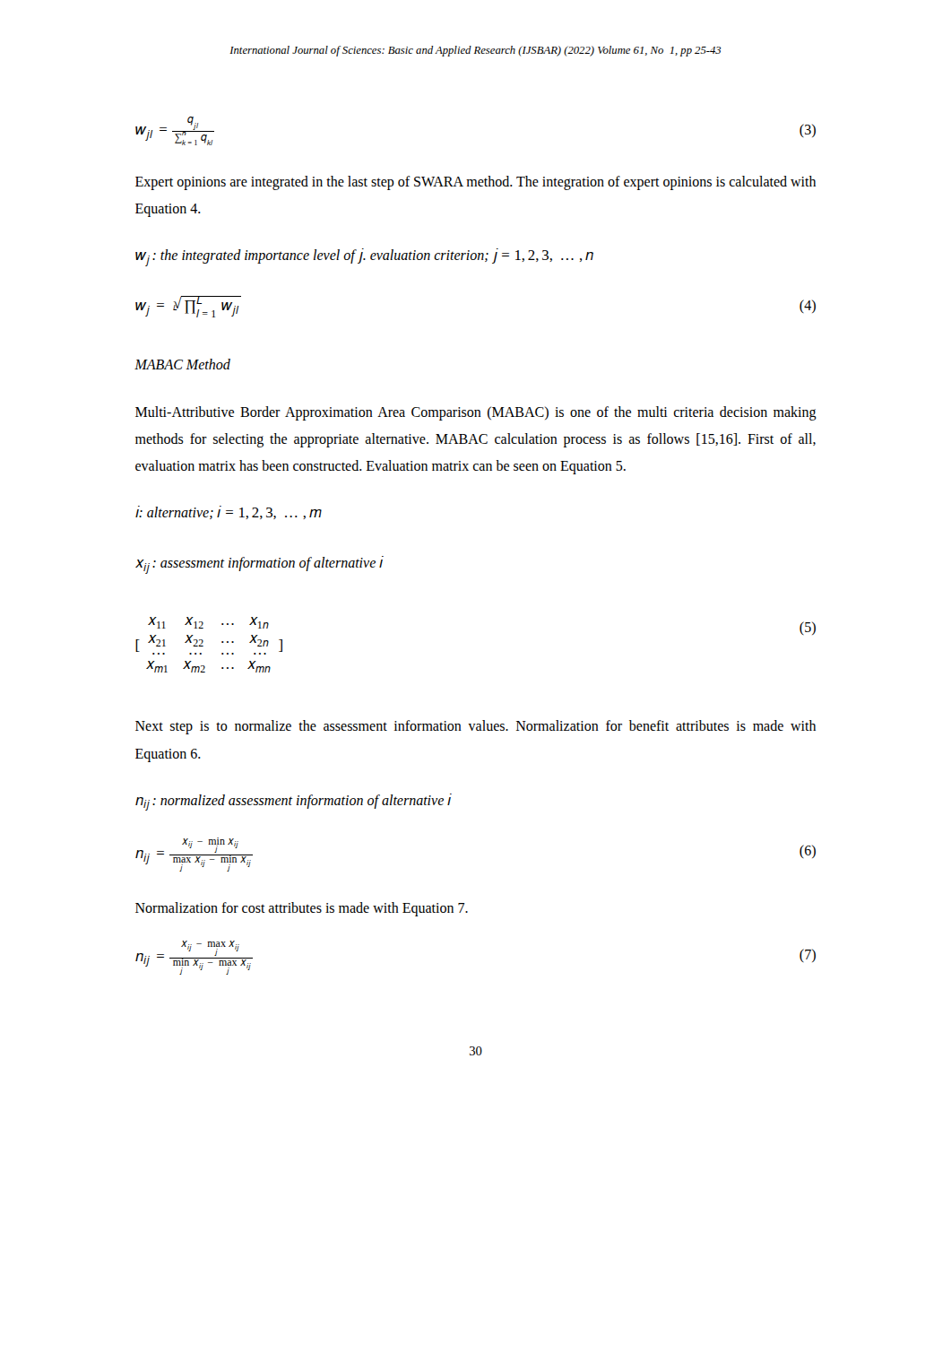International Journal of Sciences: Basic and Applied Research (IJSBAR) (2022) Volume 61, No 1, pp 25-43
wjl = qjl ∑ k=1 n qkl
(3)
Expert opinions are integrated in the last step of SWARA method. The integration of expert opinions is calculated with Equation 4.
wj : the integrated importance level of j. evaluation criterion; j=1,2,3,…,n
wj = ∏ l=1 L wjl L
(4)
MABAC Method
Multi-Attributive Border Approximation Area Comparison (MABAC) is one of the multi criteria decision making methods for selecting the appropriate alternative. MABAC calculation process is as follows [15,16]. First of all, evaluation matrix has been constructed. Evaluation matrix can be seen on Equation 5.
i: alternative; i=1,2,3,…,m
xij: assessment information of alternative i
[ x11 x12 … x1n x21 x22 … x2n … … … … xm1 xm2 … xmn ]
(5)
Next step is to normalize the assessment information values. Normalization for benefit attributes is made with Equation 6.
nij: normalized assessment information of alternative i
nij = xij − minj xij maxj xij − minj xij
(6)
Normalization for cost attributes is made with Equation 7.
nij = xij − maxj xij minj xij − maxj xij
(7)
30